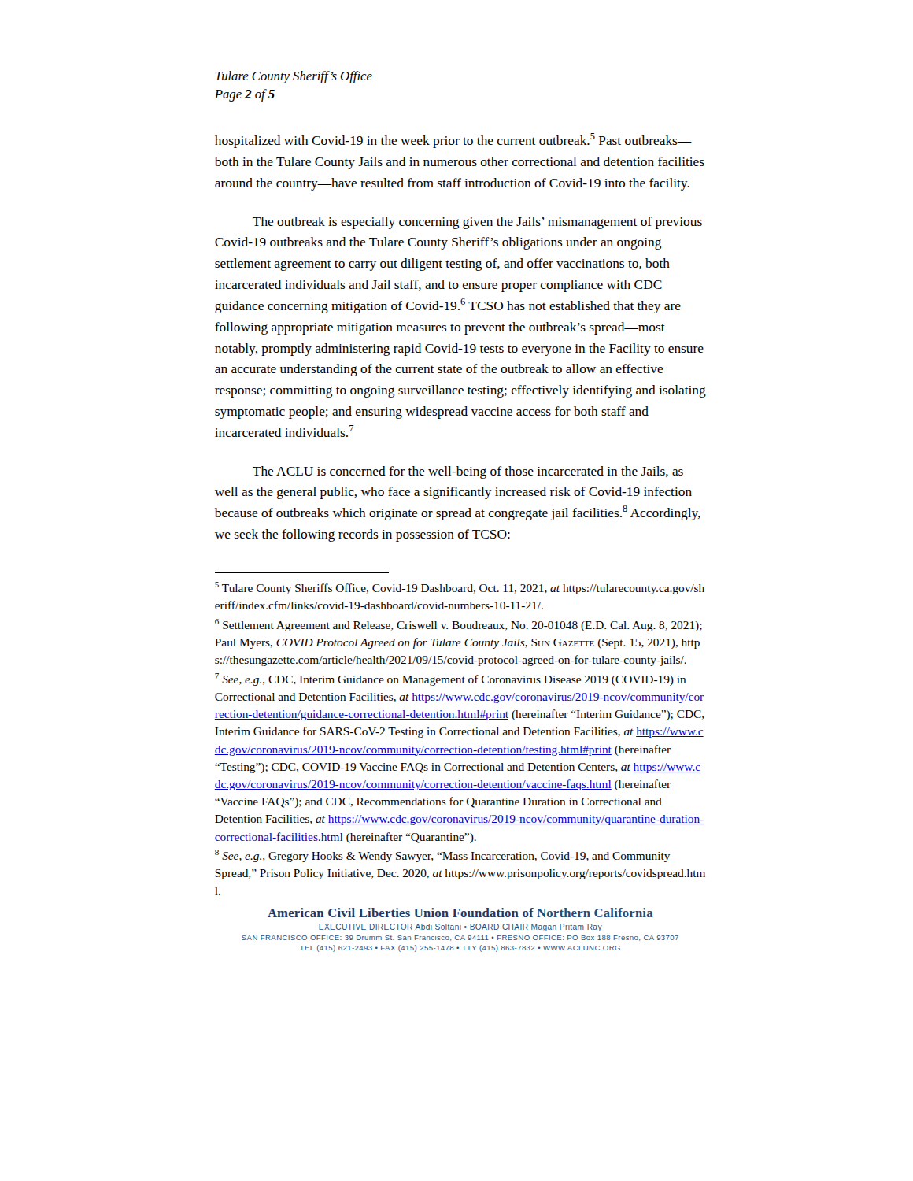Tulare County Sheriff’s Office
Page 2 of 5
hospitalized with Covid-19 in the week prior to the current outbreak.5 Past outbreaks—both in the Tulare County Jails and in numerous other correctional and detention facilities around the country—have resulted from staff introduction of Covid-19 into the facility.
The outbreak is especially concerning given the Jails’ mismanagement of previous Covid-19 outbreaks and the Tulare County Sheriff’s obligations under an ongoing settlement agreement to carry out diligent testing of, and offer vaccinations to, both incarcerated individuals and Jail staff, and to ensure proper compliance with CDC guidance concerning mitigation of Covid-19.6 TCSO has not established that they are following appropriate mitigation measures to prevent the outbreak’s spread—most notably, promptly administering rapid Covid-19 tests to everyone in the Facility to ensure an accurate understanding of the current state of the outbreak to allow an effective response; committing to ongoing surveillance testing; effectively identifying and isolating symptomatic people; and ensuring widespread vaccine access for both staff and incarcerated individuals.7
The ACLU is concerned for the well-being of those incarcerated in the Jails, as well as the general public, who face a significantly increased risk of Covid-19 infection because of outbreaks which originate or spread at congregate jail facilities.8 Accordingly, we seek the following records in possession of TCSO:
5 Tulare County Sheriffs Office, Covid-19 Dashboard, Oct. 11, 2021, at https://tularecounty.ca.gov/sheriff/index.cfm/links/covid-19-dashboard/covid-numbers-10-11-21/.
6 Settlement Agreement and Release, Criswell v. Boudreaux, No. 20-01048 (E.D. Cal. Aug. 8, 2021); Paul Myers, COVID Protocol Agreed on for Tulare County Jails, Sun Gazette (Sept. 15, 2021), https://thesungazette.com/article/health/2021/09/15/covid-protocol-agreed-on-for-tulare-county-jails/.
7 See, e.g., CDC, Interim Guidance on Management of Coronavirus Disease 2019 (COVID-19) in Correctional and Detention Facilities, at https://www.cdc.gov/coronavirus/2019-ncov/community/correction-detention/guidance-correctional-detention.html#print (hereinafter “Interim Guidance”); CDC, Interim Guidance for SARS-CoV-2 Testing in Correctional and Detention Facilities, at https://www.cdc.gov/coronavirus/2019-ncov/community/correction-detention/testing.html#print (hereinafter “Testing”); CDC, COVID-19 Vaccine FAQs in Correctional and Detention Centers, at https://www.cdc.gov/coronavirus/2019-ncov/community/correction-detention/vaccine-faqs.html (hereinafter “Vaccine FAQs”); and CDC, Recommendations for Quarantine Duration in Correctional and Detention Facilities, at https://www.cdc.gov/coronavirus/2019-ncov/community/quarantine-duration-correctional-facilities.html (hereinafter “Quarantine”).
8 See, e.g., Gregory Hooks & Wendy Sawyer, “Mass Incarceration, Covid-19, and Community Spread,” Prison Policy Initiative, Dec. 2020, at https://www.prisonpolicy.org/reports/covidspread.html.
American Civil Liberties Union Foundation of Northern California
EXECUTIVE DIRECTOR Abdi Soltani • BOARD CHAIR Magan Pritam Ray
SAN FRANCISCO OFFICE: 39 Drumm St. San Francisco, CA 94111 • FRESNO OFFICE: PO Box 188 Fresno, CA 93707
TEL (415) 621-2493 • FAX (415) 255-1478 • TTY (415) 863-7832 • WWW.ACLUNC.ORG